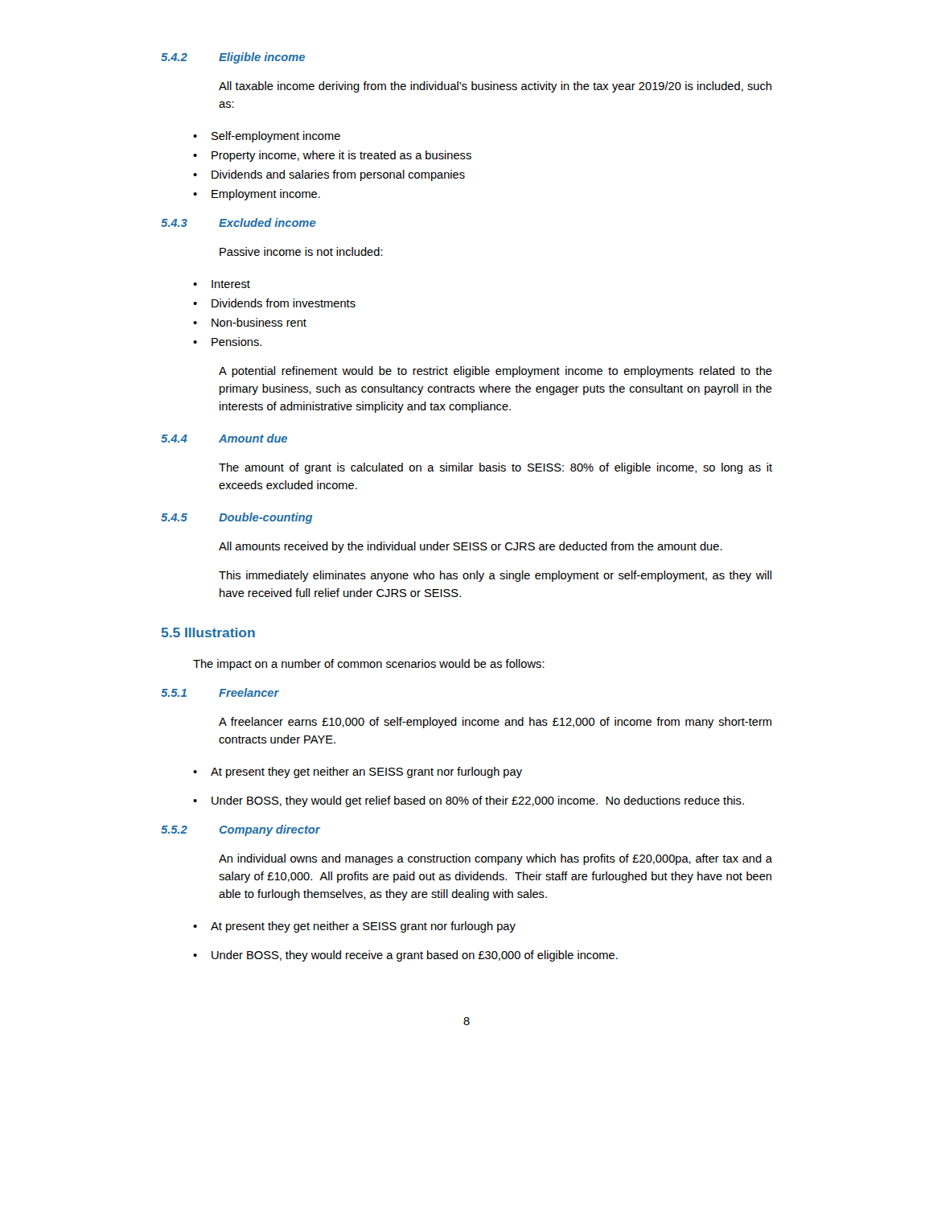5.4.2 Eligible income
All taxable income deriving from the individual’s business activity in the tax year 2019/20 is included, such as:
Self-employment income
Property income, where it is treated as a business
Dividends and salaries from personal companies
Employment income.
5.4.3 Excluded income
Passive income is not included:
Interest
Dividends from investments
Non-business rent
Pensions.
A potential refinement would be to restrict eligible employment income to employments related to the primary business, such as consultancy contracts where the engager puts the consultant on payroll in the interests of administrative simplicity and tax compliance.
5.4.4 Amount due
The amount of grant is calculated on a similar basis to SEISS: 80% of eligible income, so long as it exceeds excluded income.
5.4.5 Double-counting
All amounts received by the individual under SEISS or CJRS are deducted from the amount due.
This immediately eliminates anyone who has only a single employment or self-employment, as they will have received full relief under CJRS or SEISS.
5.5 Illustration
The impact on a number of common scenarios would be as follows:
5.5.1 Freelancer
A freelancer earns £10,000 of self-employed income and has £12,000 of income from many short-term contracts under PAYE.
At present they get neither an SEISS grant nor furlough pay
Under BOSS, they would get relief based on 80% of their £22,000 income. No deductions reduce this.
5.5.2 Company director
An individual owns and manages a construction company which has profits of £20,000pa, after tax and a salary of £10,000. All profits are paid out as dividends. Their staff are furloughed but they have not been able to furlough themselves, as they are still dealing with sales.
At present they get neither a SEISS grant nor furlough pay
Under BOSS, they would receive a grant based on £30,000 of eligible income.
8